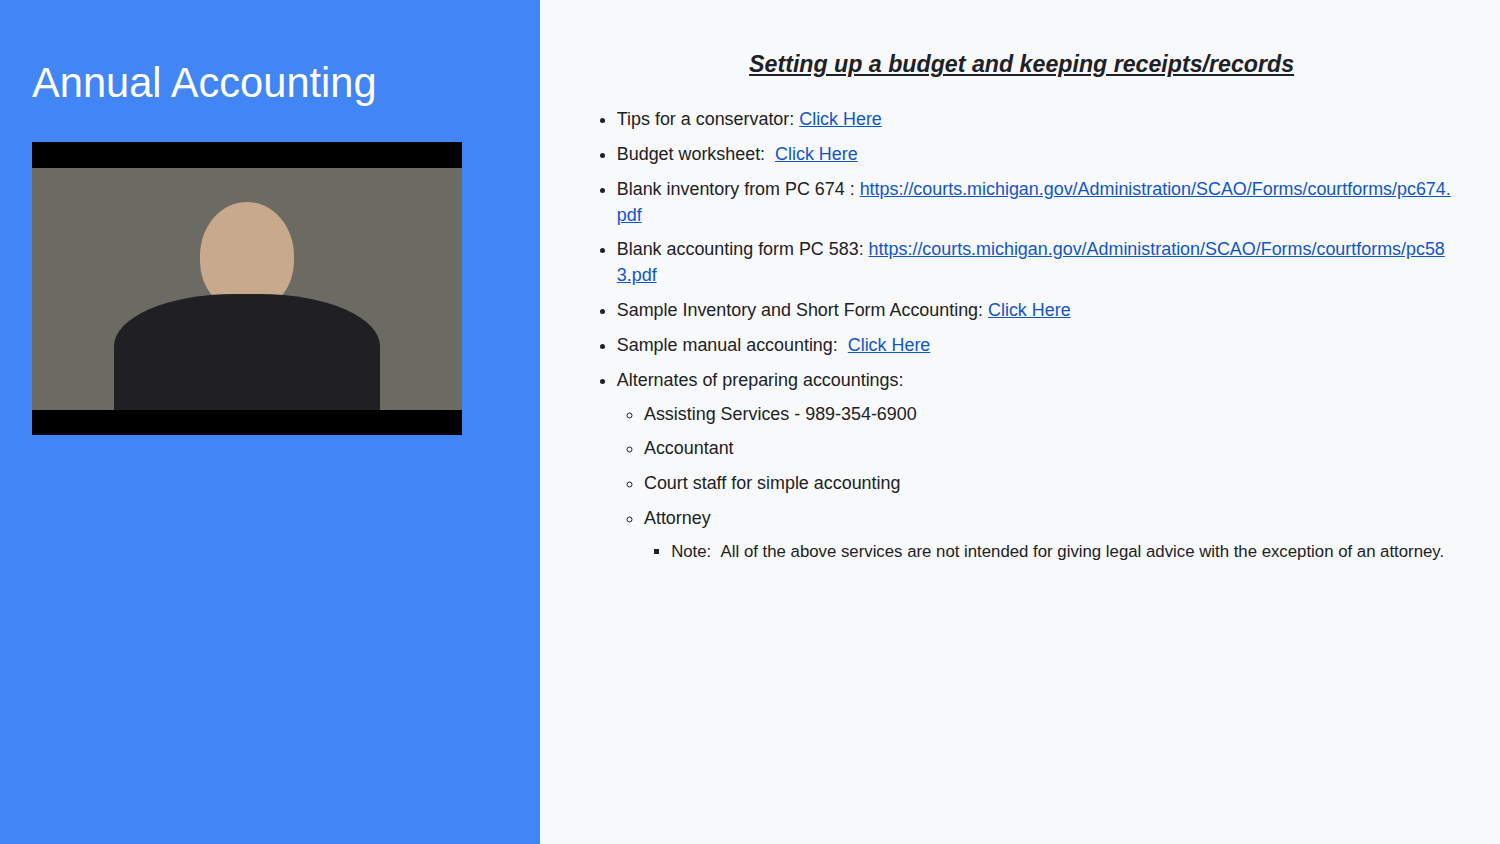Annual Accounting
Setting up a budget and keeping receipts/records
Tips for a conservator: Click Here
Budget worksheet: Click Here
Blank inventory from PC 674 : https://courts.michigan.gov/Administration/SCAO/Forms/courtforms/pc674.pdf
Blank accounting form PC 583: https://courts.michigan.gov/Administration/SCAO/Forms/courtforms/pc583.pdf
Sample Inventory and Short Form Accounting: Click Here
Sample manual accounting: Click Here
Alternates of preparing accountings:
Assisting Services - 989-354-6900
Accountant
Court staff for simple accounting
Attorney
Note: All of the above services are not intended for giving legal advice with the exception of an attorney.